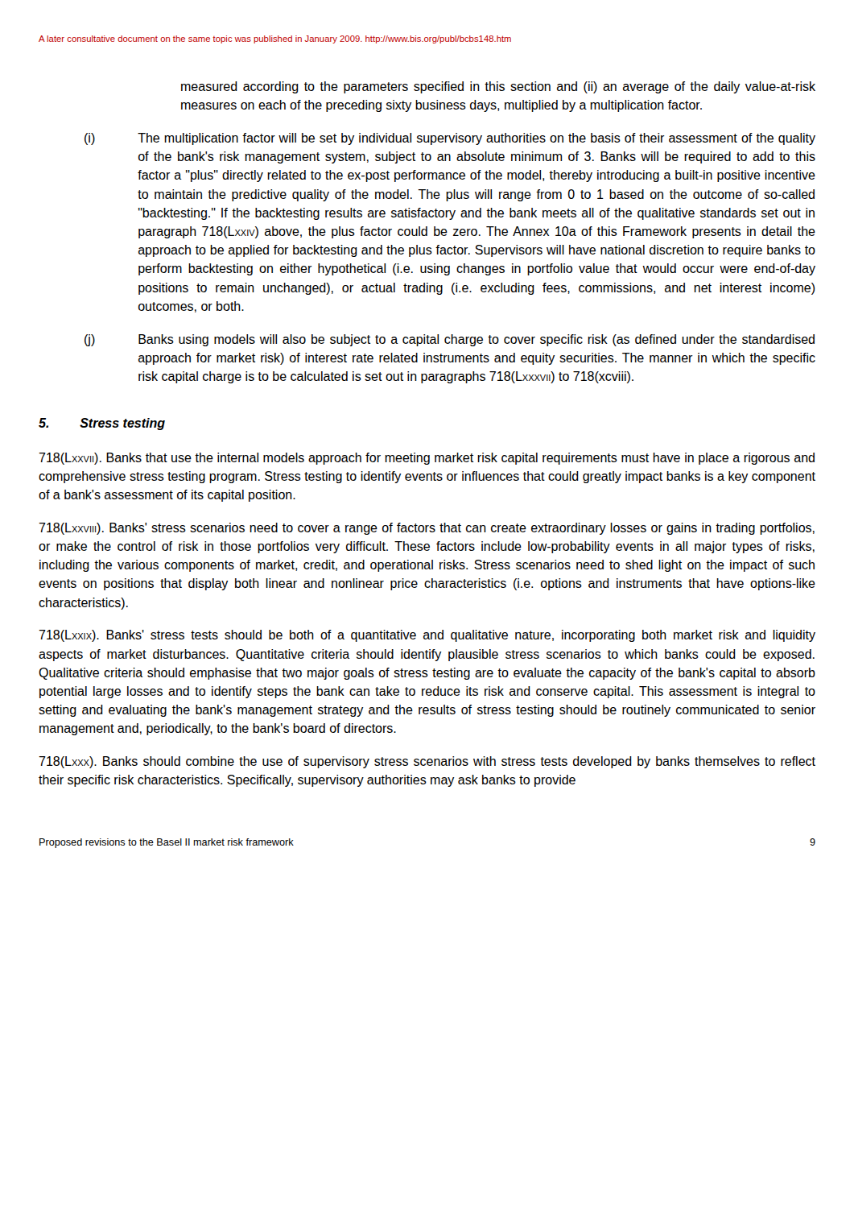A later consultative document on the same topic was published in January 2009. http://www.bis.org/publ/bcbs148.htm
measured according to the parameters specified in this section and (ii) an average of the daily value-at-risk measures on each of the preceding sixty business days, multiplied by a multiplication factor.
(i)
The multiplication factor will be set by individual supervisory authorities on the basis of their assessment of the quality of the bank's risk management system, subject to an absolute minimum of 3. Banks will be required to add to this factor a "plus" directly related to the ex-post performance of the model, thereby introducing a built-in positive incentive to maintain the predictive quality of the model. The plus will range from 0 to 1 based on the outcome of so-called "backtesting." If the backtesting results are satisfactory and the bank meets all of the qualitative standards set out in paragraph 718(Lxxiv) above, the plus factor could be zero. The Annex 10a of this Framework presents in detail the approach to be applied for backtesting and the plus factor. Supervisors will have national discretion to require banks to perform backtesting on either hypothetical (i.e. using changes in portfolio value that would occur were end-of-day positions to remain unchanged), or actual trading (i.e. excluding fees, commissions, and net interest income) outcomes, or both.
(j)
Banks using models will also be subject to a capital charge to cover specific risk (as defined under the standardised approach for market risk) of interest rate related instruments and equity securities. The manner in which the specific risk capital charge is to be calculated is set out in paragraphs 718(Lxxxvii) to 718(xcviii).
5. Stress testing
718(Lxxvii). Banks that use the internal models approach for meeting market risk capital requirements must have in place a rigorous and comprehensive stress testing program. Stress testing to identify events or influences that could greatly impact banks is a key component of a bank's assessment of its capital position.
718(Lxxviii). Banks' stress scenarios need to cover a range of factors that can create extraordinary losses or gains in trading portfolios, or make the control of risk in those portfolios very difficult. These factors include low-probability events in all major types of risks, including the various components of market, credit, and operational risks. Stress scenarios need to shed light on the impact of such events on positions that display both linear and nonlinear price characteristics (i.e. options and instruments that have options-like characteristics).
718(Lxxix). Banks' stress tests should be both of a quantitative and qualitative nature, incorporating both market risk and liquidity aspects of market disturbances. Quantitative criteria should identify plausible stress scenarios to which banks could be exposed. Qualitative criteria should emphasise that two major goals of stress testing are to evaluate the capacity of the bank's capital to absorb potential large losses and to identify steps the bank can take to reduce its risk and conserve capital. This assessment is integral to setting and evaluating the bank's management strategy and the results of stress testing should be routinely communicated to senior management and, periodically, to the bank's board of directors.
718(Lxxx). Banks should combine the use of supervisory stress scenarios with stress tests developed by banks themselves to reflect their specific risk characteristics. Specifically, supervisory authorities may ask banks to provide
Proposed revisions to the Basel II market risk framework
9